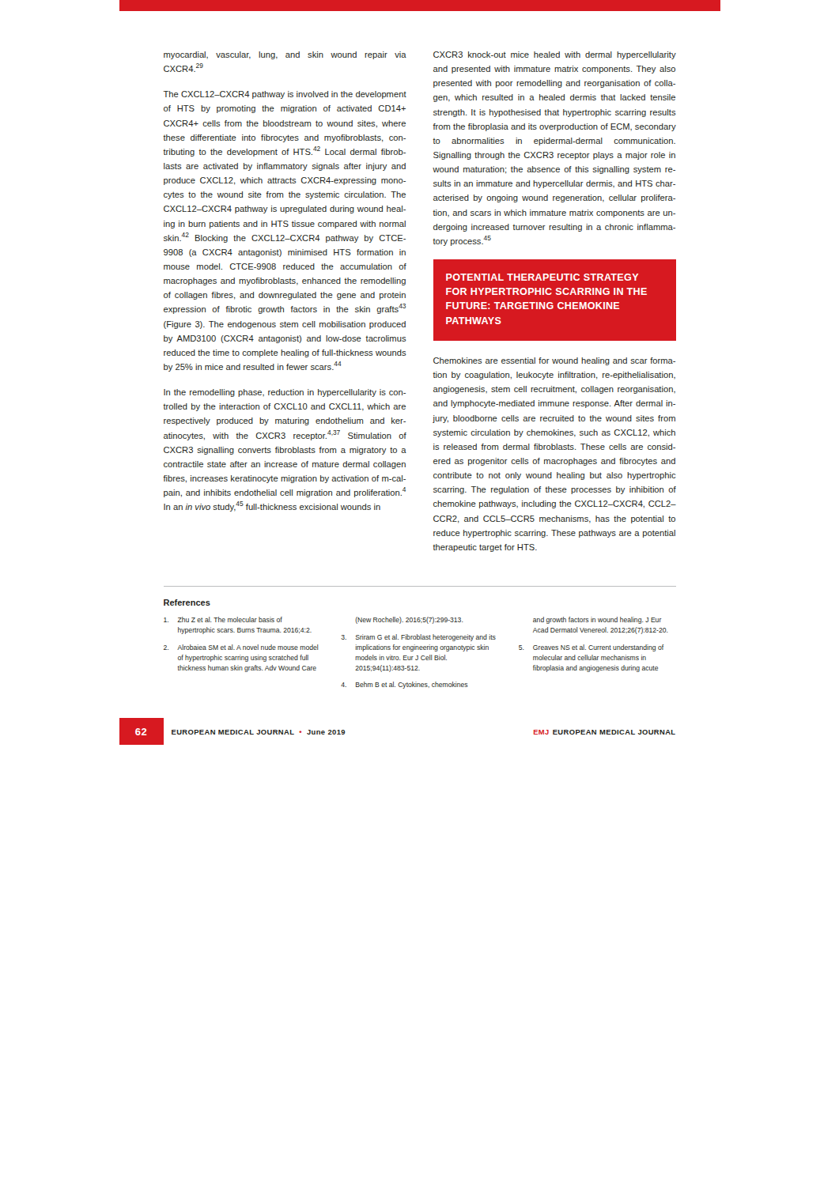myocardial, vascular, lung, and skin wound repair via CXCR4.29
The CXCL12–CXCR4 pathway is involved in the development of HTS by promoting the migration of activated CD14+ CXCR4+ cells from the bloodstream to wound sites, where these differentiate into fibrocytes and myofibroblasts, contributing to the development of HTS.42 Local dermal fibroblasts are activated by inflammatory signals after injury and produce CXCL12, which attracts CXCR4-expressing monocytes to the wound site from the systemic circulation. The CXCL12–CXCR4 pathway is upregulated during wound healing in burn patients and in HTS tissue compared with normal skin.42 Blocking the CXCL12–CXCR4 pathway by CTCE-9908 (a CXCR4 antagonist) minimised HTS formation in mouse model. CTCE-9908 reduced the accumulation of macrophages and myofibroblasts, enhanced the remodelling of collagen fibres, and downregulated the gene and protein expression of fibrotic growth factors in the skin grafts43 (Figure 3). The endogenous stem cell mobilisation produced by AMD3100 (CXCR4 antagonist) and low-dose tacrolimus reduced the time to complete healing of full-thickness wounds by 25% in mice and resulted in fewer scars.44
In the remodelling phase, reduction in hypercellularity is controlled by the interaction of CXCL10 and CXCL11, which are respectively produced by maturing endothelium and keratinocytes, with the CXCR3 receptor.4,37 Stimulation of CXCR3 signalling converts fibroblasts from a migratory to a contractile state after an increase of mature dermal collagen fibres, increases keratinocyte migration by activation of m-calpain, and inhibits endothelial cell migration and proliferation.4 In an in vivo study,45 full-thickness excisional wounds in
CXCR3 knock-out mice healed with dermal hypercellularity and presented with immature matrix components. They also presented with poor remodelling and reorganisation of collagen, which resulted in a healed dermis that lacked tensile strength. It is hypothesised that hypertrophic scarring results from the fibroplasia and its overproduction of ECM, secondary to abnormalities in epidermal-dermal communication. Signalling through the CXCR3 receptor plays a major role in wound maturation; the absence of this signalling system results in an immature and hypercellular dermis, and HTS characterised by ongoing wound regeneration, cellular proliferation, and scars in which immature matrix components are undergoing increased turnover resulting in a chronic inflammatory process.45
Potential therapeutic strategy for hypertrophic scarring in the future: targeting chemokine pathways
Chemokines are essential for wound healing and scar formation by coagulation, leukocyte infiltration, re-epithelialisation, angiogenesis, stem cell recruitment, collagen reorganisation, and lymphocyte-mediated immune response. After dermal injury, bloodborne cells are recruited to the wound sites from systemic circulation by chemokines, such as CXCL12, which is released from dermal fibroblasts. These cells are considered as progenitor cells of macrophages and fibrocytes and contribute to not only wound healing but also hypertrophic scarring. The regulation of these processes by inhibition of chemokine pathways, including the CXCL12–CXCR4, CCL2–CCR2, and CCL5–CCR5 mechanisms, has the potential to reduce hypertrophic scarring. These pathways are a potential therapeutic target for HTS.
References
1.
Zhu Z et al. The molecular basis of hypertrophic scars. Burns Trauma. 2016;4:2.
2.
Alrobaiea SM et al. A novel nude mouse model of hypertrophic scarring using scratched full thickness human skin grafts. Adv Wound Care
(New Rochelle). 2016;5(7):299-313.
3.
Sriram G et al. Fibroblast heterogeneity and its implications for engineering organotypic skin models in vitro. Eur J Cell Biol. 2015;94(11):483-512.
4.
Behm B et al. Cytokines, chemokines
and growth factors in wound healing. J Eur Acad Dermatol Venereol. 2012;26(7):812-20.
5.
Greaves NS et al. Current understanding of molecular and cellular mechanisms in fibroplasia and angiogenesis during acute
62
EUROPEAN MEDICAL JOURNAL • June 2019
EMJ EUROPEAN MEDICAL JOURNAL